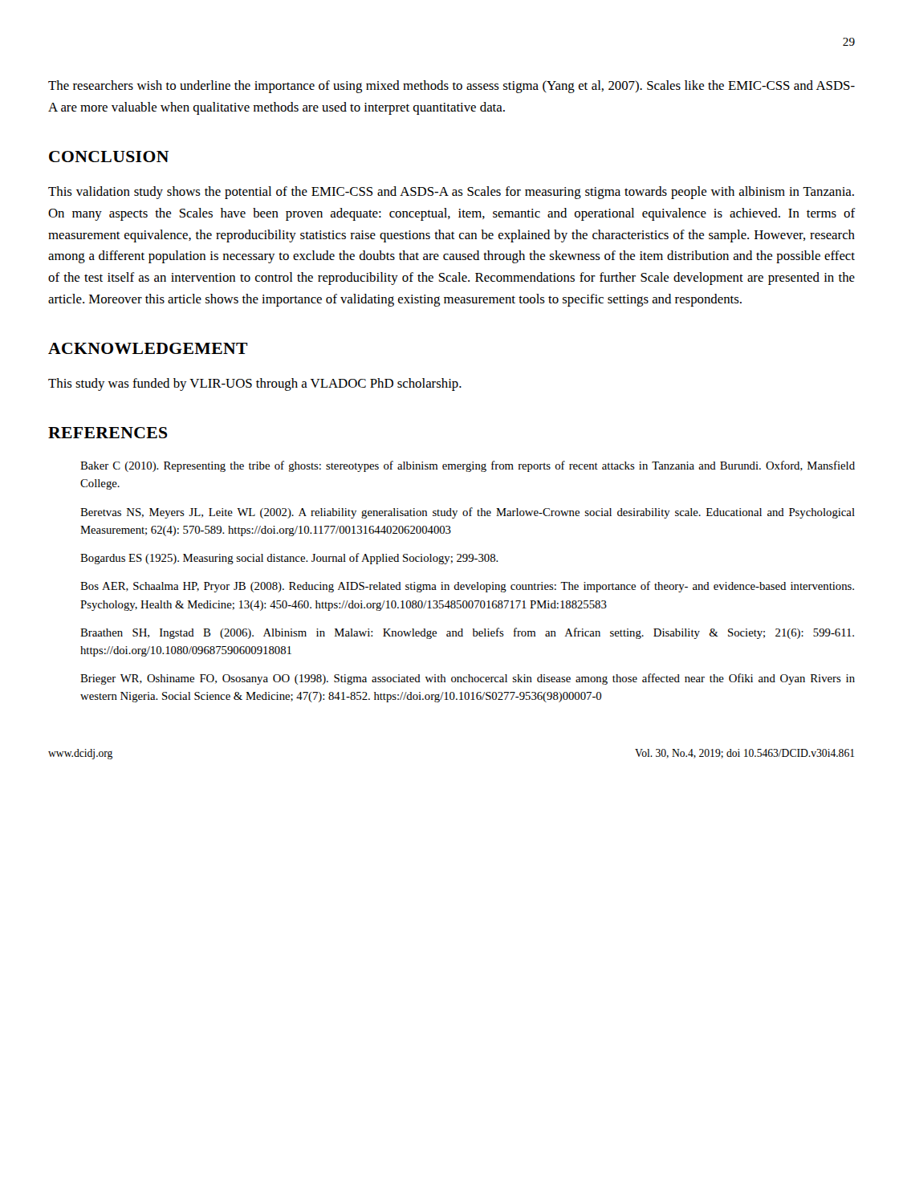29
The researchers wish to underline the importance of using mixed methods to assess stigma (Yang et al, 2007). Scales like the EMIC-CSS and ASDS-A are more valuable when qualitative methods are used to interpret quantitative data.
CONCLUSION
This validation study shows the potential of the EMIC-CSS and ASDS-A as Scales for measuring stigma towards people with albinism in Tanzania. On many aspects the Scales have been proven adequate: conceptual, item, semantic and operational equivalence is achieved. In terms of measurement equivalence, the reproducibility statistics raise questions that can be explained by the characteristics of the sample. However, research among a different population is necessary to exclude the doubts that are caused through the skewness of the item distribution and the possible effect of the test itself as an intervention to control the reproducibility of the Scale. Recommendations for further Scale development are presented in the article. Moreover this article shows the importance of validating existing measurement tools to specific settings and respondents.
ACKNOWLEDGEMENT
This study was funded by VLIR-UOS through a VLADOC PhD scholarship.
REFERENCES
Baker C (2010). Representing the tribe of ghosts: stereotypes of albinism emerging from reports of recent attacks in Tanzania and Burundi. Oxford, Mansfield College.
Beretvas NS, Meyers JL, Leite WL (2002). A reliability generalisation study of the Marlowe-Crowne social desirability scale. Educational and Psychological Measurement; 62(4): 570-589. https://doi.org/10.1177/0013164402062004003
Bogardus ES (1925). Measuring social distance. Journal of Applied Sociology; 299-308.
Bos AER, Schaalma HP, Pryor JB (2008). Reducing AIDS-related stigma in developing countries: The importance of theory- and evidence-based interventions. Psychology, Health & Medicine; 13(4): 450-460. https://doi.org/10.1080/13548500701687171 PMid:18825583
Braathen SH, Ingstad B (2006). Albinism in Malawi: Knowledge and beliefs from an African setting. Disability & Society; 21(6): 599-611. https://doi.org/10.1080/09687590600918081
Brieger WR, Oshiname FO, Ososanya OO (1998). Stigma associated with onchocercal skin disease among those affected near the Ofiki and Oyan Rivers in western Nigeria. Social Science & Medicine; 47(7): 841-852. https://doi.org/10.1016/S0277-9536(98)00007-0
www.dcidj.org Vol. 30, No.4, 2019; doi 10.5463/DCID.v30i4.861